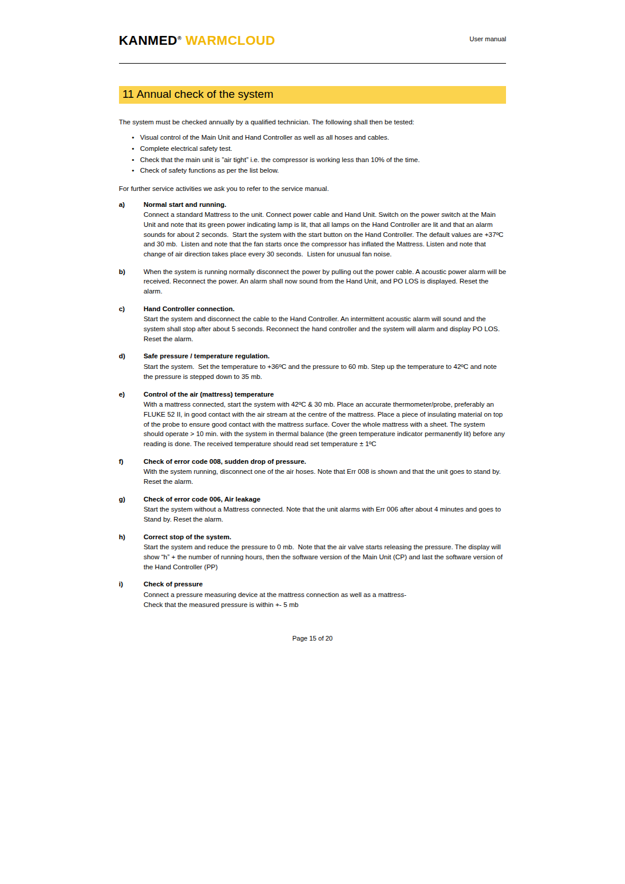KANMED® WARMCLOUD
User manual
11 Annual check of the system
The system must be checked annually by a qualified technician. The following shall then be tested:
Visual control of the Main Unit and Hand Controller as well as all hoses and cables.
Complete electrical safety test.
Check that the main unit is ”air tight” i.e. the compressor is working less than 10% of the time.
Check of safety functions as per the list below.
For further service activities we ask you to refer to the service manual.
a)
Normal start and running.
Connect a standard Mattress to the unit. Connect power cable and Hand Unit. Switch on the power switch at the Main Unit and note that its green power indicating lamp is lit, that all lamps on the Hand Controller are lit and that an alarm sounds for about 2 seconds. Start the system with the start button on the Hand Controller. The default values are +37ºC and 30 mb. Listen and note that the fan starts once the compressor has inflated the Mattress. Listen and note that change of air direction takes place every 30 seconds. Listen for unusual fan noise.
b)
When the system is running normally disconnect the power by pulling out the power cable. A acoustic power alarm will be received. Reconnect the power. An alarm shall now sound from the Hand Unit, and PO LOS is displayed. Reset the alarm.
c)
Hand Controller connection.
Start the system and disconnect the cable to the Hand Controller. An intermittent acoustic alarm will sound and the system shall stop after about 5 seconds. Reconnect the hand controller and the system will alarm and display PO LOS. Reset the alarm.
d)
Safe pressure / temperature regulation.
Start the system. Set the temperature to +36ºC and the pressure to 60 mb. Step up the temperature to 42ºC and note the pressure is stepped down to 35 mb.
e)
Control of the air (mattress) temperature
With a mattress connected, start the system with 42ºC & 30 mb. Place an accurate thermometer/probe, preferably an FLUKE 52 II, in good contact with the air stream at the centre of the mattress. Place a piece of insulating material on top of the probe to ensure good contact with the mattress surface. Cover the whole mattress with a sheet. The system should operate > 10 min. with the system in thermal balance (the green temperature indicator permanently lit) before any reading is done. The received temperature should read set temperature ± 1ºC
f)
Check of error code 008, sudden drop of pressure.
With the system running, disconnect one of the air hoses. Note that Err 008 is shown and that the unit goes to stand by. Reset the alarm.
g)
Check of error code 006, Air leakage
Start the system without a Mattress connected. Note that the unit alarms with Err 006 after about 4 minutes and goes to Stand by. Reset the alarm.
h)
Correct stop of the system.
Start the system and reduce the pressure to 0 mb. Note that the air valve starts releasing the pressure. The display will show “h” + the number of running hours, then the software version of the Main Unit (CP) and last the software version of the Hand Controller (PP)
i)
Check of pressure
Connect a pressure measuring device at the mattress connection as well as a mattress-
Check that the measured pressure is within +- 5 mb
Page 15 of 20